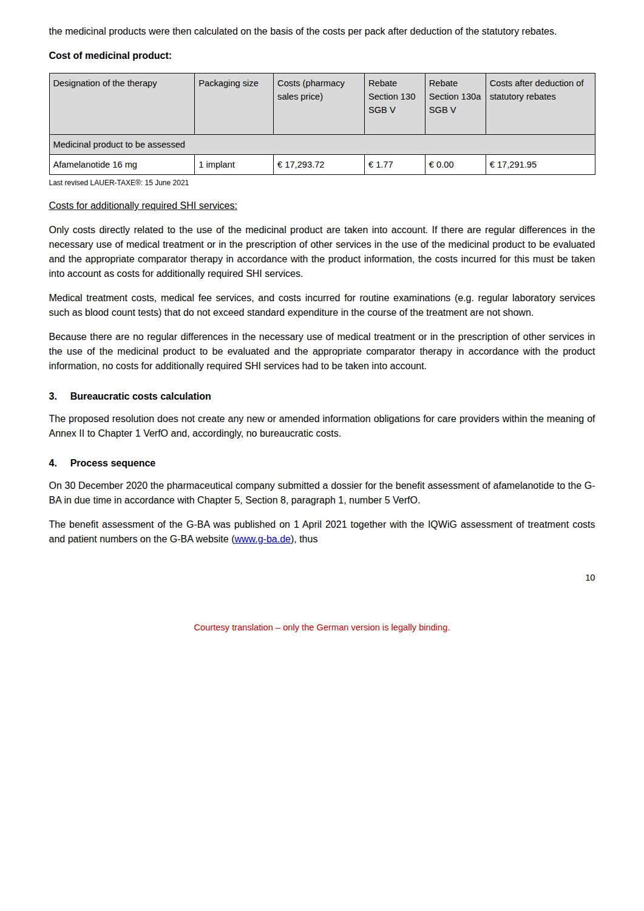the medicinal products were then calculated on the basis of the costs per pack after deduction of the statutory rebates.
Cost of medicinal product:
| Designation of the therapy | Packaging size | Costs (pharmacy sales price) | Rebate Section 130 SGB V | Rebate Section 130a SGB V | Costs after deduction of statutory rebates |
| --- | --- | --- | --- | --- | --- |
| Medicinal product to be assessed |
| Afamelanotide 16 mg | 1 implant | € 17,293.72 | € 1.77 | € 0.00 | € 17,291.95 |
Last revised LAUER-TAXE®: 15 June 2021
Costs for additionally required SHI services:
Only costs directly related to the use of the medicinal product are taken into account. If there are regular differences in the necessary use of medical treatment or in the prescription of other services in the use of the medicinal product to be evaluated and the appropriate comparator therapy in accordance with the product information, the costs incurred for this must be taken into account as costs for additionally required SHI services.
Medical treatment costs, medical fee services, and costs incurred for routine examinations (e.g. regular laboratory services such as blood count tests) that do not exceed standard expenditure in the course of the treatment are not shown.
Because there are no regular differences in the necessary use of medical treatment or in the prescription of other services in the use of the medicinal product to be evaluated and the appropriate comparator therapy in accordance with the product information, no costs for additionally required SHI services had to be taken into account.
3. Bureaucratic costs calculation
The proposed resolution does not create any new or amended information obligations for care providers within the meaning of Annex II to Chapter 1 VerfO and, accordingly, no bureaucratic costs.
4. Process sequence
On 30 December 2020 the pharmaceutical company submitted a dossier for the benefit assessment of afamelanotide to the G-BA in due time in accordance with Chapter 5, Section 8, paragraph 1, number 5 VerfO.
The benefit assessment of the G-BA was published on 1 April 2021 together with the IQWiG assessment of treatment costs and patient numbers on the G-BA website (www.g-ba.de), thus
10
Courtesy translation – only the German version is legally binding.